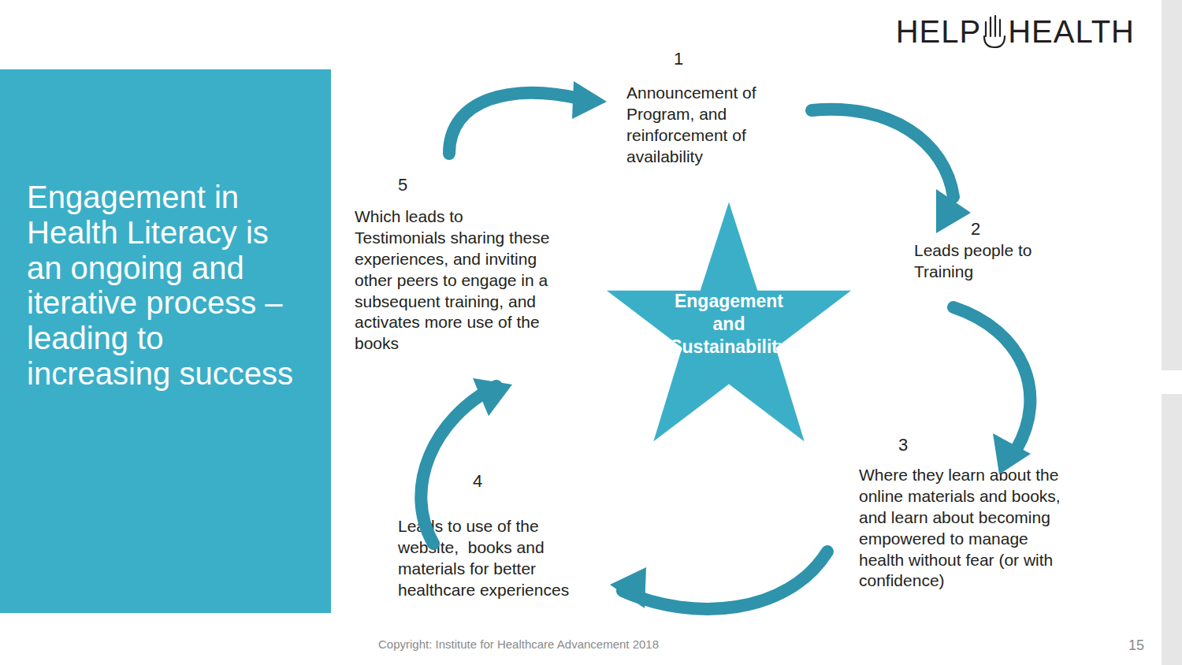HELP HEALTH
Engagement in Health Literacy is an ongoing and iterative process – leading to increasing success
Engagement
and
Sustainability
1
2
3
4
5
Announcement of Program, and reinforcement of availability
Leads people to Training
Where they learn about the online materials and books, and learn about becoming empowered to manage health without fear (or with confidence)
Leads to use of the website, books and materials for better healthcare experiences
Which leads to Testimonials sharing these experiences, and inviting other peers to engage in a subsequent training, and activates more use of the books
Copyright: Institute for Healthcare Advancement 2018
15